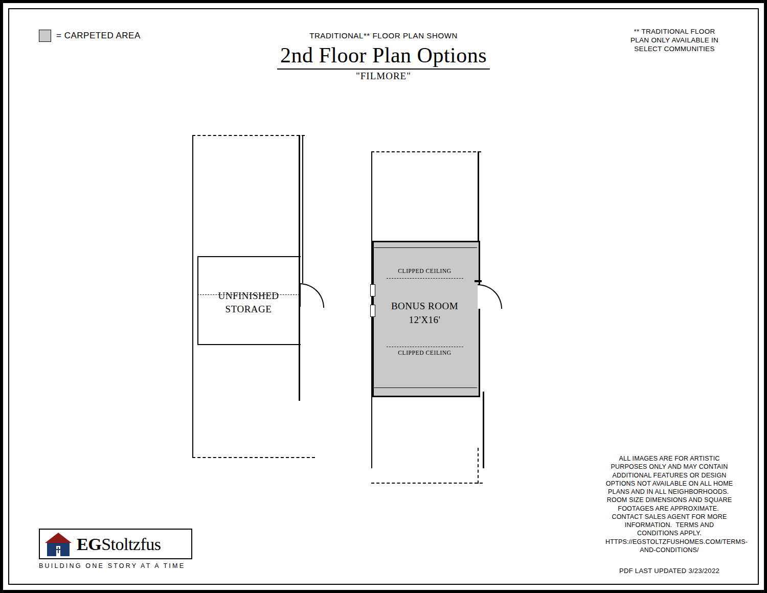= CARPETED AREA
TRADITIONAL** FLOOR PLAN SHOWN
2nd Floor Plan Options
"FILMORE"
** TRADITIONAL FLOOR
PLAN ONLY AVAILABLE IN
SELECT COMMUNITIES
UNFINISHED
STORAGE
CLIPPED CEILING
BONUS ROOM
12'X16'
CLIPPED CEILING
EGStoltzfus
BUILDING ONE STORY AT A TIME
ALL IMAGES ARE FOR ARTISTIC PURPOSES ONLY AND MAY CONTAIN ADDITIONAL FEATURES OR DESIGN OPTIONS NOT AVAILABLE ON ALL HOME PLANS AND IN ALL NEIGHBORHOODS. ROOM SIZE DIMENSIONS AND SQUARE FOOTAGES ARE APPROXIMATE. CONTACT SALES AGENT FOR MORE INFORMATION. TERMS AND CONDITIONS APPLY.
HTTPS://EGSTOLTZFUSHOMES.COM/TERMS-AND-CONDITIONS/
PDF LAST UPDATED 3/23/2022